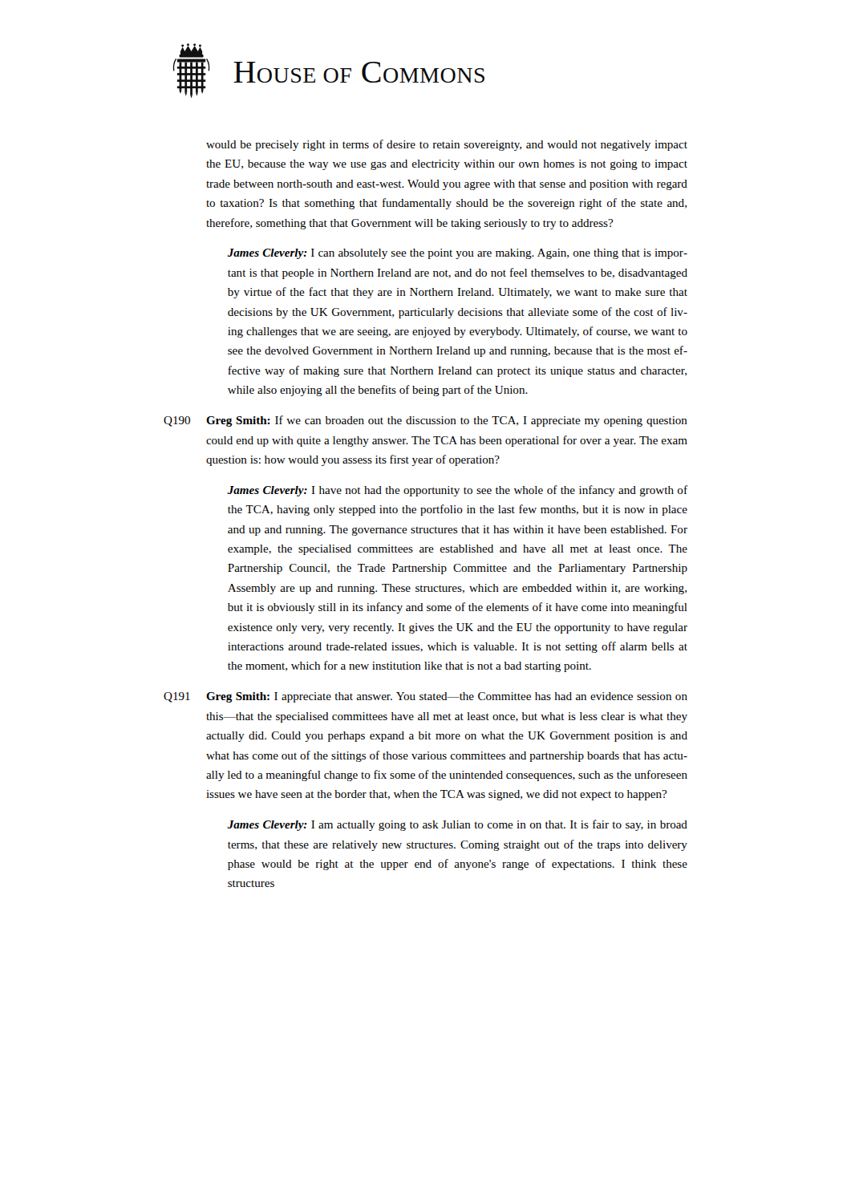HOUSE OF COMMONS
would be precisely right in terms of desire to retain sovereignty, and would not negatively impact the EU, because the way we use gas and electricity within our own homes is not going to impact trade between north-south and east-west. Would you agree with that sense and position with regard to taxation? Is that something that fundamentally should be the sovereign right of the state and, therefore, something that that Government will be taking seriously to try to address?
James Cleverly: I can absolutely see the point you are making. Again, one thing that is important is that people in Northern Ireland are not, and do not feel themselves to be, disadvantaged by virtue of the fact that they are in Northern Ireland. Ultimately, we want to make sure that decisions by the UK Government, particularly decisions that alleviate some of the cost of living challenges that we are seeing, are enjoyed by everybody. Ultimately, of course, we want to see the devolved Government in Northern Ireland up and running, because that is the most effective way of making sure that Northern Ireland can protect its unique status and character, while also enjoying all the benefits of being part of the Union.
Q190
Greg Smith: If we can broaden out the discussion to the TCA, I appreciate my opening question could end up with quite a lengthy answer. The TCA has been operational for over a year. The exam question is: how would you assess its first year of operation?
James Cleverly: I have not had the opportunity to see the whole of the infancy and growth of the TCA, having only stepped into the portfolio in the last few months, but it is now in place and up and running. The governance structures that it has within it have been established. For example, the specialised committees are established and have all met at least once. The Partnership Council, the Trade Partnership Committee and the Parliamentary Partnership Assembly are up and running. These structures, which are embedded within it, are working, but it is obviously still in its infancy and some of the elements of it have come into meaningful existence only very, very recently. It gives the UK and the EU the opportunity to have regular interactions around trade-related issues, which is valuable. It is not setting off alarm bells at the moment, which for a new institution like that is not a bad starting point.
Q191
Greg Smith: I appreciate that answer. You stated—the Committee has had an evidence session on this—that the specialised committees have all met at least once, but what is less clear is what they actually did. Could you perhaps expand a bit more on what the UK Government position is and what has come out of the sittings of those various committees and partnership boards that has actually led to a meaningful change to fix some of the unintended consequences, such as the unforeseen issues we have seen at the border that, when the TCA was signed, we did not expect to happen?
James Cleverly: I am actually going to ask Julian to come in on that. It is fair to say, in broad terms, that these are relatively new structures. Coming straight out of the traps into delivery phase would be right at the upper end of anyone's range of expectations. I think these structures